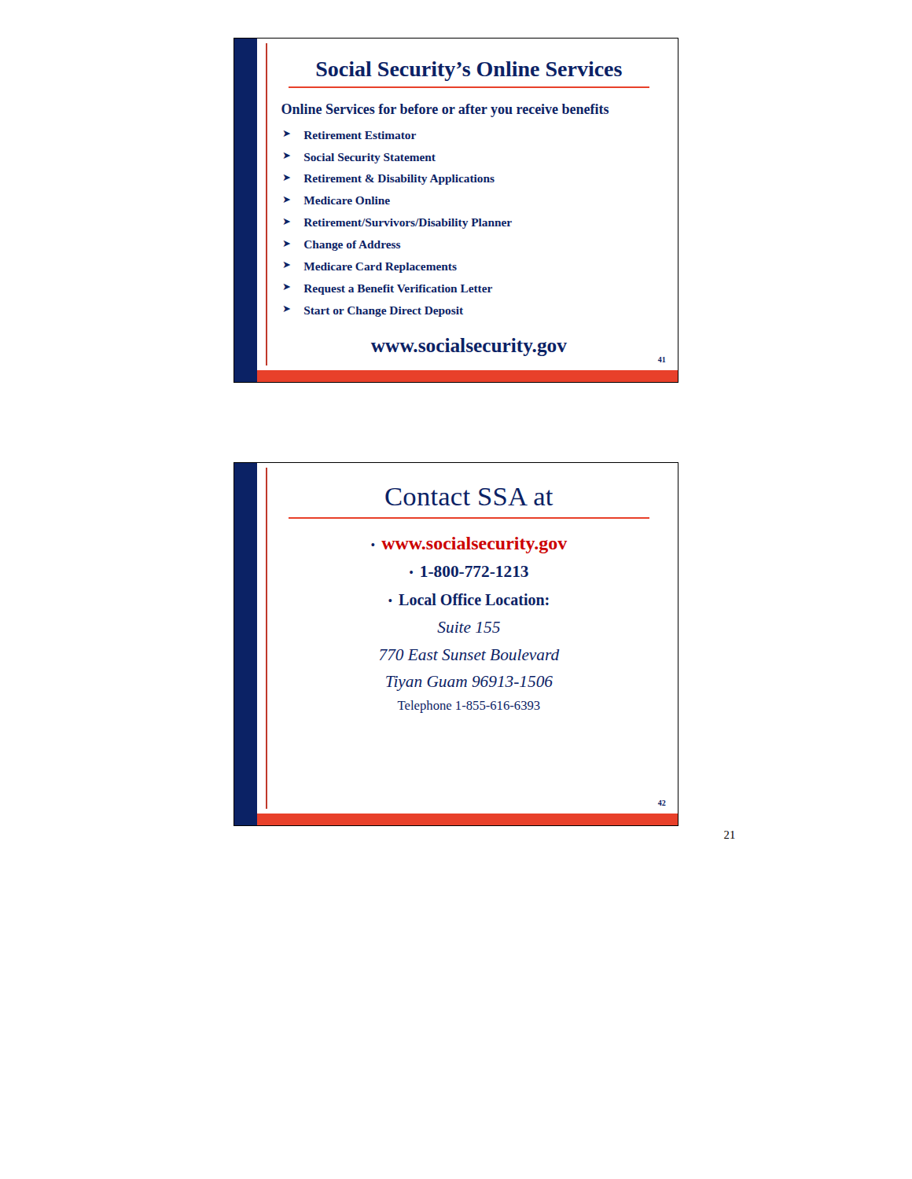Social Security’s Online Services
Online Services for before or after you receive benefits
Retirement Estimator
Social Security Statement
Retirement & Disability Applications
Medicare Online
Retirement/Survivors/Disability Planner
Change of Address
Medicare Card Replacements
Request a Benefit Verification Letter
Start or Change Direct Deposit
www.socialsecurity.gov
41
Contact SSA at
www.socialsecurity.gov
1-800-772-1213
Local Office Location:
Suite 155
770 East Sunset Boulevard
Tiyan Guam 96913-1506
Telephone 1-855-616-6393
42
21